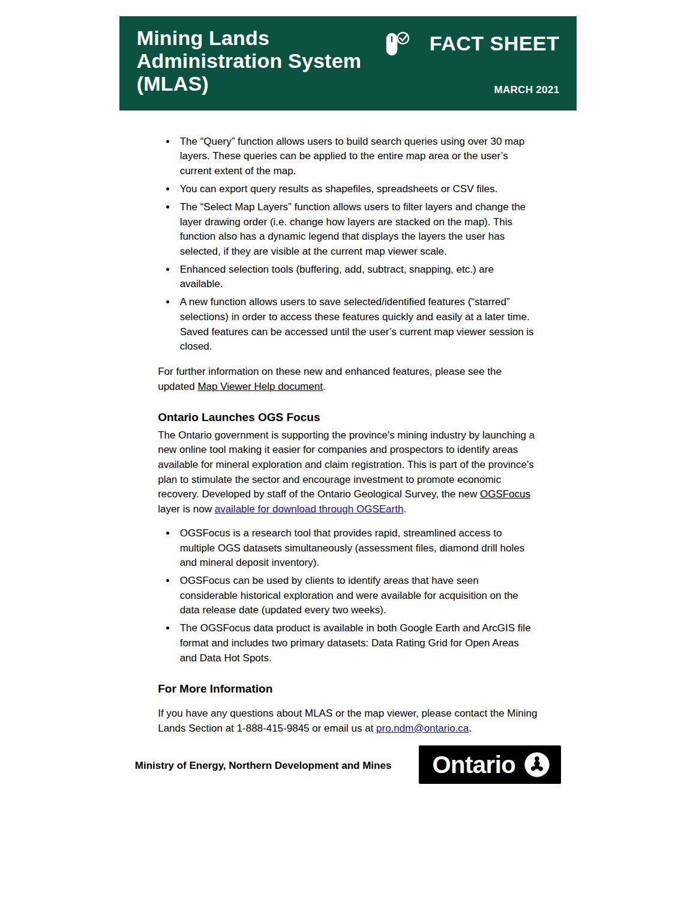Mining Lands
Administration System
(MLAS)
FACT SHEET
MARCH 2021
The “Query” function allows users to build search queries using over 30 map layers. These queries can be applied to the entire map area or the user’s current extent of the map.
You can export query results as shapefiles, spreadsheets or CSV files.
The “Select Map Layers” function allows users to filter layers and change the layer drawing order (i.e. change how layers are stacked on the map). This function also has a dynamic legend that displays the layers the user has selected, if they are visible at the current map viewer scale.
Enhanced selection tools (buffering, add, subtract, snapping, etc.) are available.
A new function allows users to save selected/identified features (“starred” selections) in order to access these features quickly and easily at a later time. Saved features can be accessed until the user’s current map viewer session is closed.
For further information on these new and enhanced features, please see the updated Map Viewer Help document.
Ontario Launches OGS Focus
The Ontario government is supporting the province's mining industry by launching a new online tool making it easier for companies and prospectors to identify areas available for mineral exploration and claim registration. This is part of the province's plan to stimulate the sector and encourage investment to promote economic recovery. Developed by staff of the Ontario Geological Survey, the new OGSFocus layer is now available for download through OGSEarth.
OGSFocus is a research tool that provides rapid, streamlined access to multiple OGS datasets simultaneously (assessment files, diamond drill holes and mineral deposit inventory).
OGSFocus can be used by clients to identify areas that have seen considerable historical exploration and were available for acquisition on the data release date (updated every two weeks).
The OGSFocus data product is available in both Google Earth and ArcGIS file format and includes two primary datasets: Data Rating Grid for Open Areas and Data Hot Spots.
For More Information
If you have any questions about MLAS or the map viewer, please contact the Mining Lands Section at 1-888-415-9845 or email us at pro.ndm@ontario.ca.
Ministry of Energy, Northern Development and Mines
Ontario